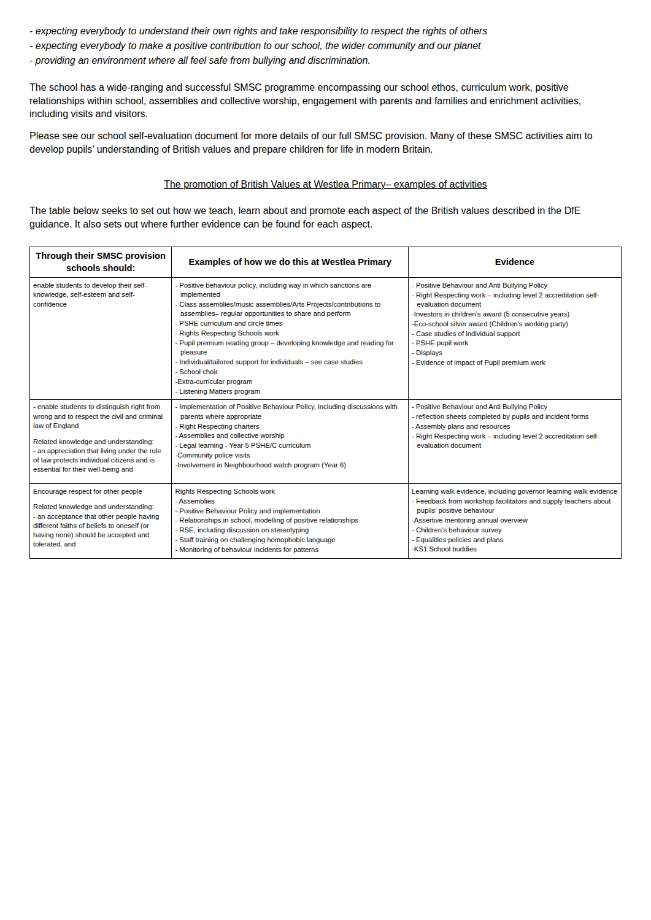- expecting everybody to understand their own rights and take responsibility to respect the rights of others
- expecting everybody to make a positive contribution to our school, the wider community and our planet
- providing an environment where all feel safe from bullying and discrimination.
The school has a wide-ranging and successful SMSC programme encompassing our school ethos, curriculum work, positive relationships within school, assemblies and collective worship, engagement with parents and families and enrichment activities, including visits and visitors.
Please see our school self-evaluation document for more details of our full SMSC provision. Many of these SMSC activities aim to develop pupils’ understanding of British values and prepare children for life in modern Britain.
The promotion of British Values at Westlea Primary– examples of activities
The table below seeks to set out how we teach, learn about and promote each aspect of the British values described in the DfE guidance. It also sets out where further evidence can be found for each aspect.
| Through their SMSC provision schools should: | Examples of how we do this at Westlea Primary | Evidence |
| --- | --- | --- |
| enable students to develop their self-knowledge, self-esteem and self-confidence | - Positive behaviour policy, including way in which sanctions are implemented - Class assemblies/music assemblies/Arts Projects/contributions to assemblies– regular opportunities to share and perform - PSHE curriculum and circle times - Rights Respecting Schools work - Pupil premium reading group – developing knowledge and reading for pleasure - Individual/tailored support for individuals – see case studies - School choir -Extra-curricular program - Listening Matters program | - Positive Behaviour and Anti Bullying Policy - Right Respecting work – including level 2 accreditation self-evaluation document -Investors in children’s award (5 consecutive years) -Eco-school silver award (Children’s working party) - Case studies of individual support - PSHE pupil work - Displays - Evidence of impact of Pupil premium work |
| - enable students to distinguish right from wrong and to respect the civil and criminal law of England Related knowledge and understanding: - an appreciation that living under the rule of law protects individual citizens and is essential for their well-being and | - Implementation of Positive Behaviour Policy, including discussions with parents where appropriate - Right Respecting charters - Assemblies and collective worship - Legal learning - Year 5 PSHE/C curriculum -Community police visits -Involvement in Neighbourhood watch program (Year 6) | - Positive Behaviour and Anti Bullying Policy - reflection sheets completed by pupils and incident forms - Assembly plans and resources - Right Respecting work – including level 2 accreditation self-evaluation document |
| Encourage respect for other people Related knowledge and understanding: - an acceptance that other people having different faiths of beliefs to oneself (or having none) should be accepted and tolerated, and | Rights Respecting Schools work - Assemblies - Positive Behaviour Policy and implementation - Relationships in school, modelling of positive relationships - RSE, including discussion on stereotyping - Staff training on challenging homophobic language - Monitoring of behaviour incidents for patterns | Learning walk evidence, including governor learning walk evidence - Feedback from workshop facilitators and supply teachers about pupils’ positive behaviour -Assertive mentoring annual overview - Children’s behaviour survey - Equalities policies and plans -KS1 School buddies |